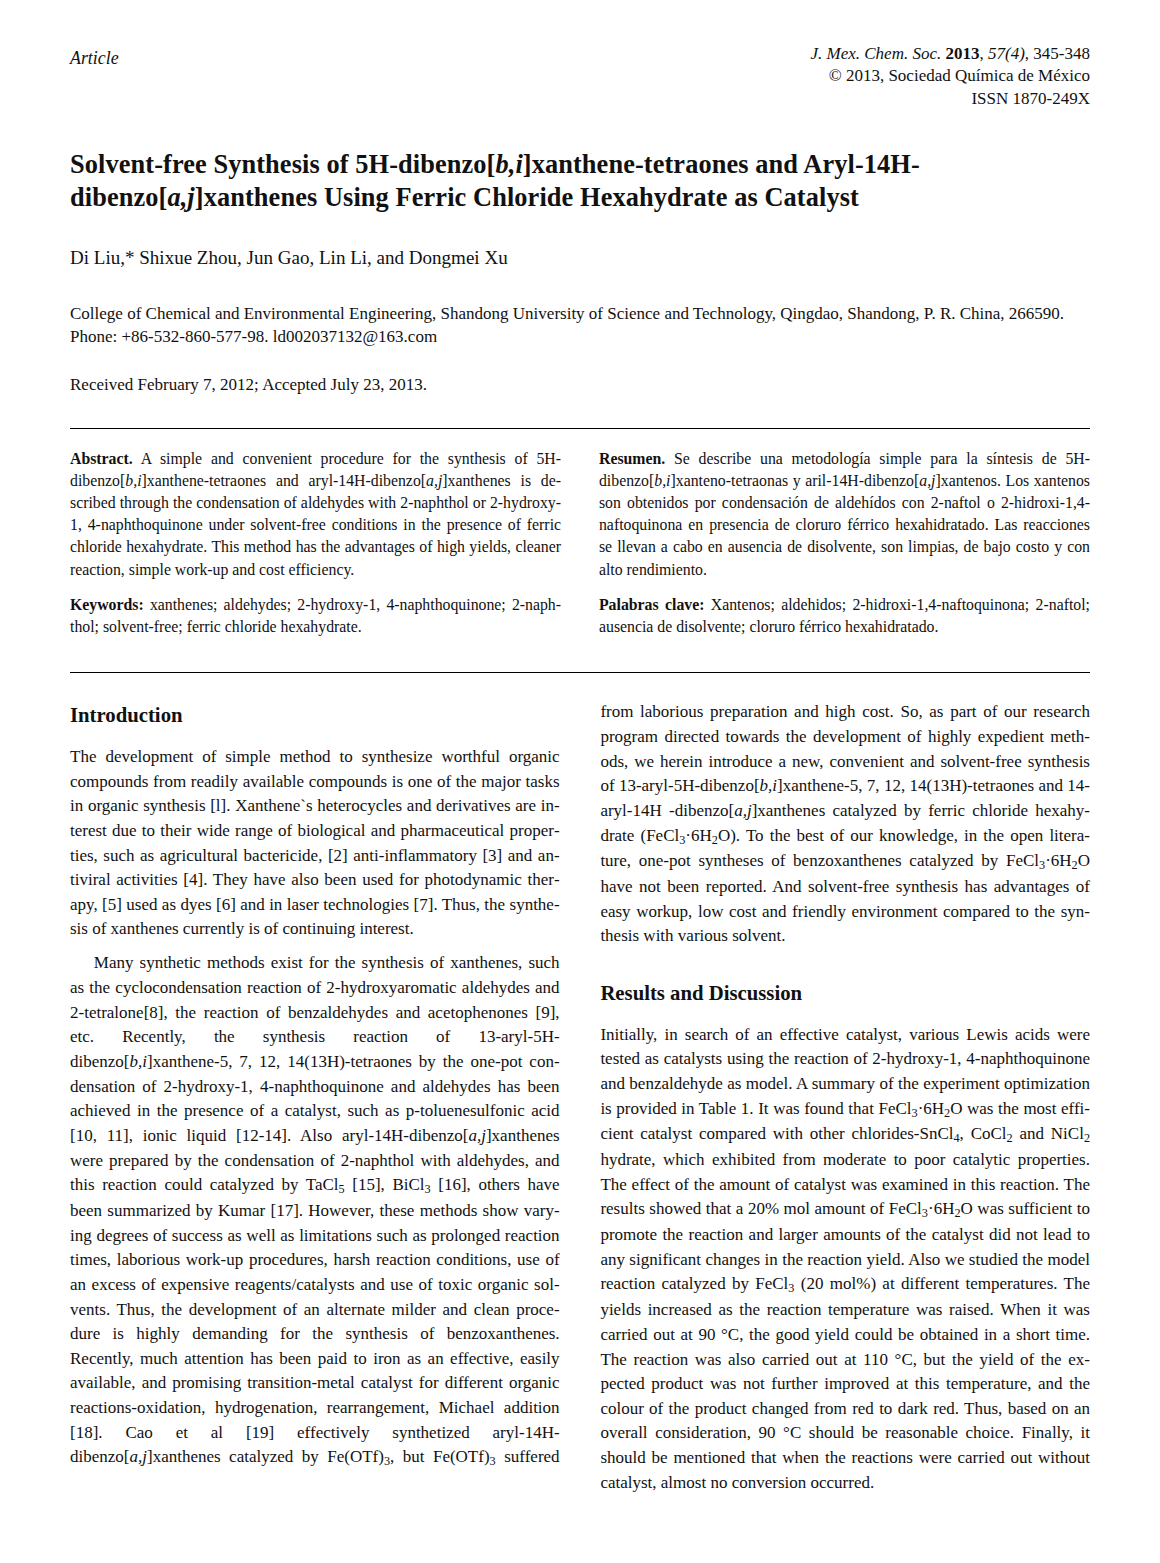Article
J. Mex. Chem. Soc. 2013, 57(4), 345-348
© 2013, Sociedad Química de México
ISSN 1870-249X
Solvent-free Synthesis of 5H-dibenzo[b,i]xanthene-tetraones and Aryl-14H-dibenzo[a,j]xanthenes Using Ferric Chloride Hexahydrate as Catalyst
Di Liu,* Shixue Zhou, Jun Gao, Lin Li, and Dongmei Xu
College of Chemical and Environmental Engineering, Shandong University of Science and Technology, Qingdao, Shandong, P. R. China, 266590. Phone: +86-532-860-577-98. ld002037132@163.com
Received February 7, 2012; Accepted July 23, 2013.
Abstract. A simple and convenient procedure for the synthesis of 5H-dibenzo[b,i]xanthene-tetraones and aryl-14H-dibenzo[a,j]xanthenes is described through the condensation of aldehydes with 2-naphthol or 2-hydroxy-1, 4-naphthoquinone under solvent-free conditions in the presence of ferric chloride hexahydrate. This method has the advantages of high yields, cleaner reaction, simple work-up and cost efficiency.
Keywords: xanthenes; aldehydes; 2-hydroxy-1, 4-naphthoquinone; 2-naphthol; solvent-free; ferric chloride hexahydrate.
Resumen. Se describe una metodología simple para la síntesis de 5H-dibenzo[b,i]xanteno-tetraonas y aril-14H-dibenzo[a,j]xantenos. Los xantenos son obtenidos por condensación de aldehídos con 2-naftol o 2-hidroxi-1,4-naftoquinona en presencia de cloruro férrico hexahidratado. Las reacciones se llevan a cabo en ausencia de disolvente, son limpias, de bajo costo y con alto rendimiento.
Palabras clave: Xantenos; aldehidos; 2-hidroxi-1,4-naftoquinona; 2-naftol; ausencia de disolvente; cloruro férrico hexahidratado.
Introduction
The development of simple method to synthesize worthful organic compounds from readily available compounds is one of the major tasks in organic synthesis [l]. Xanthene`s heterocycles and derivatives are interest due to their wide range of biological and pharmaceutical properties, such as agricultural bactericide, [2] anti-inflammatory [3] and antiviral activities [4]. They have also been used for photodynamic therapy, [5] used as dyes [6] and in laser technologies [7]. Thus, the synthesis of xanthenes currently is of continuing interest.
Many synthetic methods exist for the synthesis of xanthenes, such as the cyclocondensation reaction of 2-hydroxyaromatic aldehydes and 2-tetralone[8], the reaction of benzaldehydes and acetophenones [9], etc. Recently, the synthesis reaction of 13-aryl-5H-dibenzo[b,i]xanthene-5, 7, 12, 14(13H)-tetraones by the one-pot condensation of 2-hydroxy-1, 4-naphthoquinone and aldehydes has been achieved in the presence of a catalyst, such as p-toluenesulfonic acid [10, 11], ionic liquid [12-14]. Also aryl-14H-dibenzo[a,j]xanthenes were prepared by the condensation of 2-naphthol with aldehydes, and this reaction could catalyzed by TaCl5 [15], BiCl3 [16], others have been summarized by Kumar [17]. However, these methods show varying degrees of success as well as limitations such as prolonged reaction times, laborious work-up procedures, harsh reaction conditions, use of an excess of expensive reagents/catalysts and use of toxic organic solvents. Thus, the development of an alternate milder and clean procedure is highly demanding for the synthesis of benzoxanthenes. Recently, much attention has been paid to iron as an effective, easily available, and promising transition-metal catalyst for different organic reactions-oxidation, hydrogenation, rearrangement, Michael addition [18]. Cao et al [19] effectively synthetized aryl-14H-dibenzo[a,j]xanthenes catalyzed by Fe(OTf)3, but Fe(OTf)3 suffered from laborious preparation and high cost. So, as part of our research program directed towards the development of highly expedient methods, we herein introduce a new, convenient and solvent-free synthesis of 13-aryl-5H-dibenzo[b,i]xanthene-5, 7, 12, 14(13H)-tetraones and 14-aryl-14H -dibenzo[a,j]xanthenes catalyzed by ferric chloride hexahydrate (FeCl3·6H2O). To the best of our knowledge, in the open literature, one-pot syntheses of benzoxanthenes catalyzed by FeCl3·6H2O have not been reported. And solvent-free synthesis has advantages of easy workup, low cost and friendly environment compared to the synthesis with various solvent.
Results and Discussion
Initially, in search of an effective catalyst, various Lewis acids were tested as catalysts using the reaction of 2-hydroxy-1, 4-naphthoquinone and benzaldehyde as model. A summary of the experiment optimization is provided in Table 1. It was found that FeCl3·6H2O was the most efficient catalyst compared with other chlorides-SnCl4, CoCl2 and NiCl2 hydrate, which exhibited from moderate to poor catalytic properties. The effect of the amount of catalyst was examined in this reaction. The results showed that a 20% mol amount of FeCl3·6H2O was sufficient to promote the reaction and larger amounts of the catalyst did not lead to any significant changes in the reaction yield. Also we studied the model reaction catalyzed by FeCl3 (20 mol%) at different temperatures. The yields increased as the reaction temperature was raised. When it was carried out at 90 °C, the good yield could be obtained in a short time. The reaction was also carried out at 110 °C, but the yield of the expected product was not further improved at this temperature, and the colour of the product changed from red to dark red. Thus, based on an overall consideration, 90 °C should be reasonable choice. Finally, it should be mentioned that when the reactions were carried out without catalyst, almost no conversion occurred.